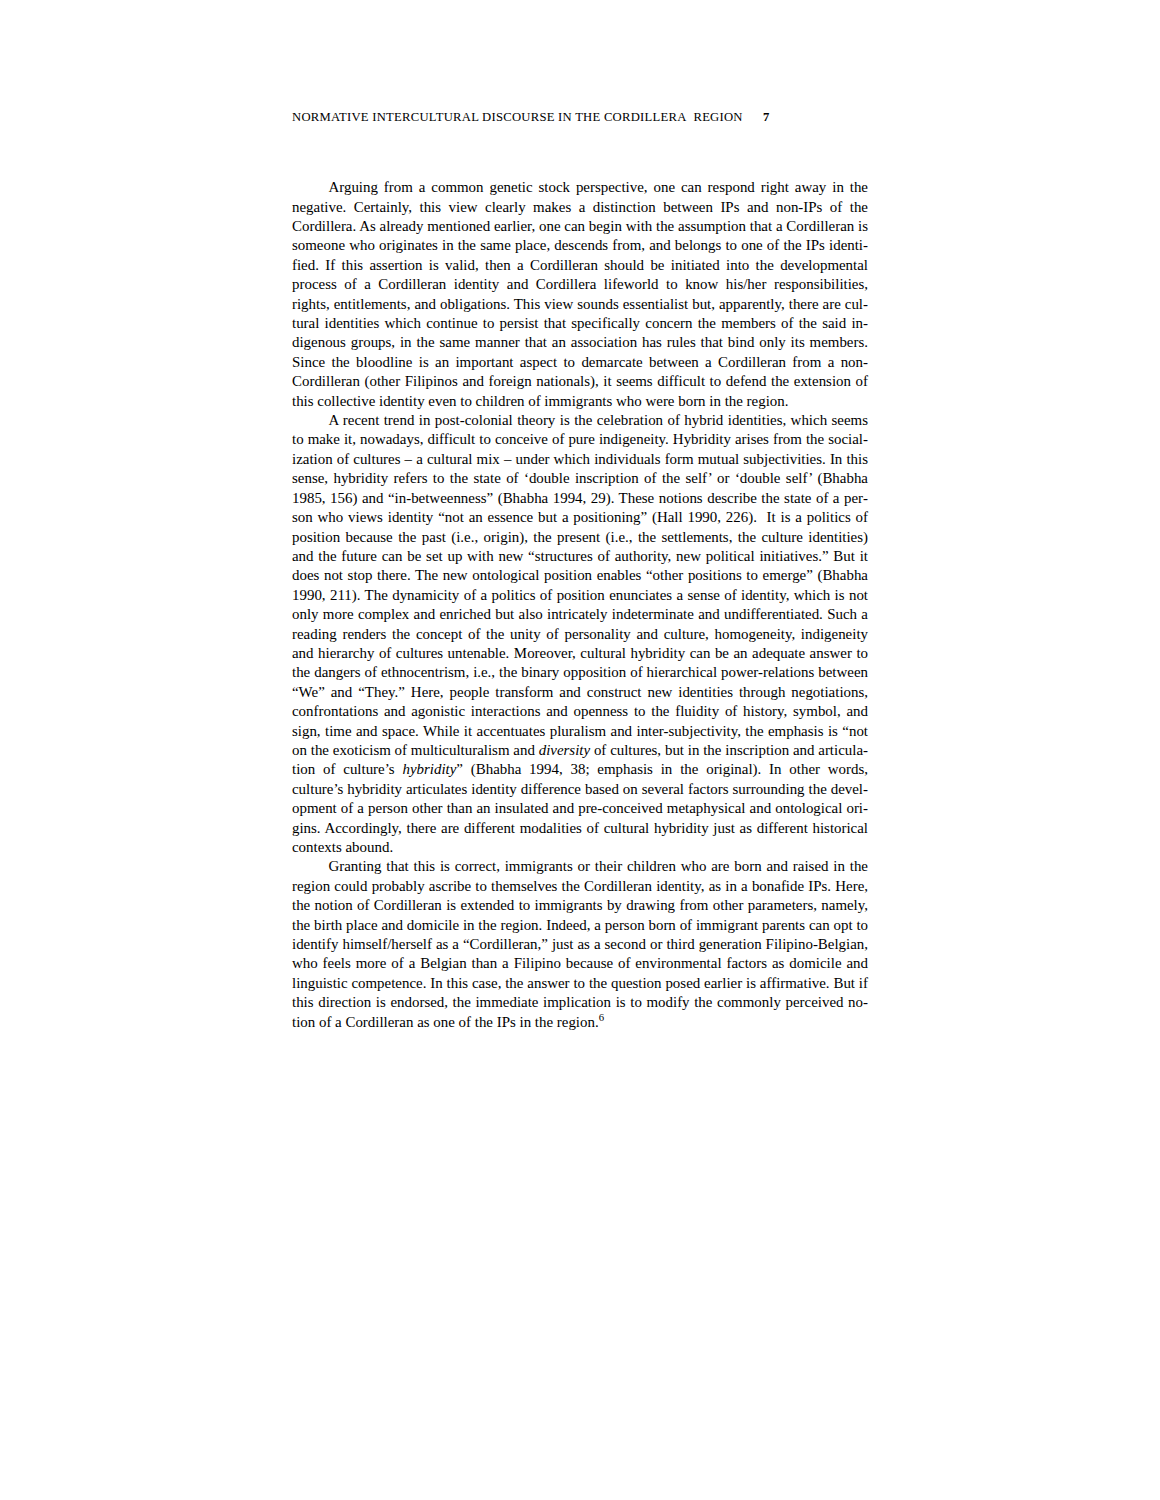Normative Intercultural Discourse in the Cordillera Region 7
Arguing from a common genetic stock perspective, one can respond right away in the negative. Certainly, this view clearly makes a distinction between IPs and non-IPs of the Cordillera. As already mentioned earlier, one can begin with the assumption that a Cordilleran is someone who originates in the same place, descends from, and belongs to one of the IPs identified. If this assertion is valid, then a Cordilleran should be initiated into the developmental process of a Cordilleran identity and Cordillera lifeworld to know his/her responsibilities, rights, entitlements, and obligations. This view sounds essentialist but, apparently, there are cultural identities which continue to persist that specifically concern the members of the said indigenous groups, in the same manner that an association has rules that bind only its members. Since the bloodline is an important aspect to demarcate between a Cordilleran from a non-Cordilleran (other Filipinos and foreign nationals), it seems difficult to defend the extension of this collective identity even to children of immigrants who were born in the region.
A recent trend in post-colonial theory is the celebration of hybrid identities, which seems to make it, nowadays, difficult to conceive of pure indigeneity. Hybridity arises from the socialization of cultures – a cultural mix – under which individuals form mutual subjectivities. In this sense, hybridity refers to the state of ‘double inscription of the self’ or ‘double self’ (Bhabha 1985, 156) and “in-betweenness” (Bhabha 1994, 29). These notions describe the state of a person who views identity “not an essence but a positioning” (Hall 1990, 226). It is a politics of position because the past (i.e., origin), the present (i.e., the settlements, the culture identities) and the future can be set up with new “structures of authority, new political initiatives.” But it does not stop there. The new ontological position enables “other positions to emerge” (Bhabha 1990, 211). The dynamicity of a politics of position enunciates a sense of identity, which is not only more complex and enriched but also intricately indeterminate and undifferentiated. Such a reading renders the concept of the unity of personality and culture, homogeneity, indigeneity and hierarchy of cultures untenable. Moreover, cultural hybridity can be an adequate answer to the dangers of ethnocentrism, i.e., the binary opposition of hierarchical power-relations between “We” and “They.” Here, people transform and construct new identities through negotiations, confrontations and agonistic interactions and openness to the fluidity of history, symbol, and sign, time and space. While it accentuates pluralism and inter-subjectivity, the emphasis is “not on the exoticism of multiculturalism and diversity of cultures, but in the inscription and articulation of culture’s hybridity” (Bhabha 1994, 38; emphasis in the original). In other words, culture’s hybridity articulates identity difference based on several factors surrounding the development of a person other than an insulated and pre-conceived metaphysical and ontological origins. Accordingly, there are different modalities of cultural hybridity just as different historical contexts abound.
Granting that this is correct, immigrants or their children who are born and raised in the region could probably ascribe to themselves the Cordilleran identity, as in a bonafide IPs. Here, the notion of Cordilleran is extended to immigrants by drawing from other parameters, namely, the birth place and domicile in the region. Indeed, a person born of immigrant parents can opt to identify himself/herself as a “Cordilleran,” just as a second or third generation Filipino-Belgian, who feels more of a Belgian than a Filipino because of environmental factors as domicile and linguistic competence. In this case, the answer to the question posed earlier is affirmative. But if this direction is endorsed, the immediate implication is to modify the commonly perceived notion of a Cordilleran as one of the IPs in the region.6